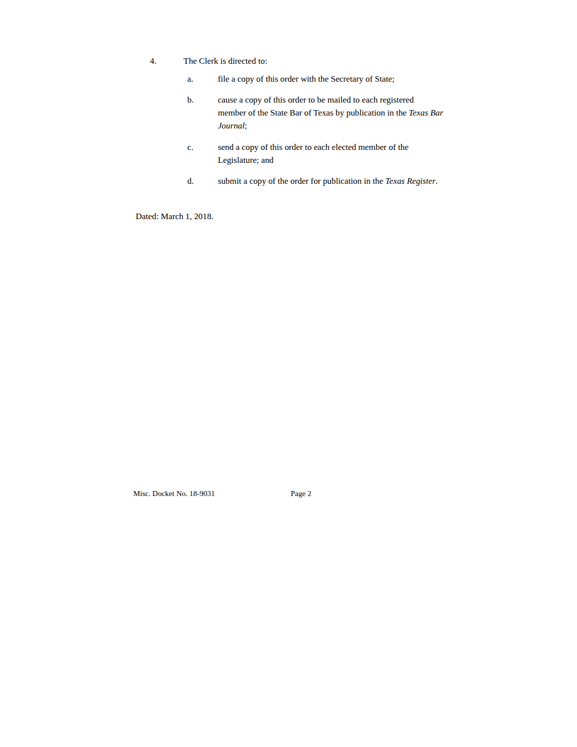4. The Clerk is directed to:
a. file a copy of this order with the Secretary of State;
b. cause a copy of this order to be mailed to each registered member of the State Bar of Texas by publication in the Texas Bar Journal;
c. send a copy of this order to each elected member of the Legislature; and
d. submit a copy of the order for publication in the Texas Register.
Dated: March 1, 2018.
Misc. Docket No. 18-9031 Page 2